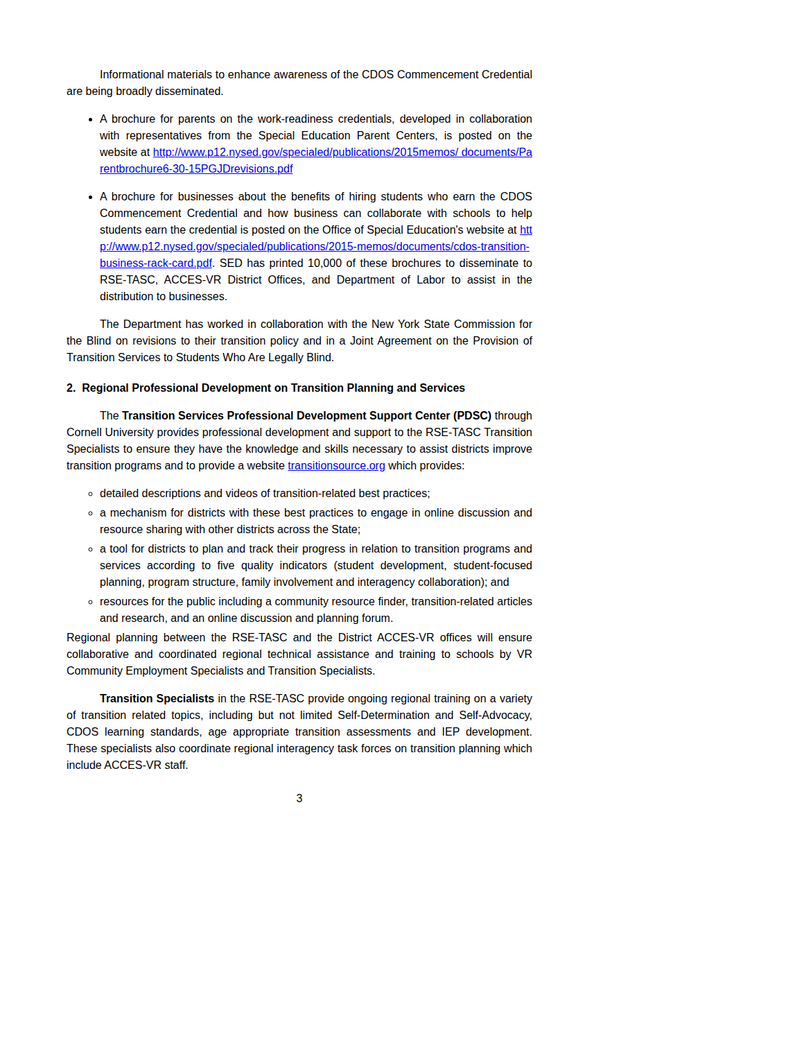Informational materials to enhance awareness of the CDOS Commencement Credential are being broadly disseminated.
A brochure for parents on the work-readiness credentials, developed in collaboration with representatives from the Special Education Parent Centers, is posted on the website at http://www.p12.nysed.gov/specialed/publications/2015memos/ documents/Parentbrochure6-30-15PGJDrevisions.pdf
A brochure for businesses about the benefits of hiring students who earn the CDOS Commencement Credential and how business can collaborate with schools to help students earn the credential is posted on the Office of Special Education's website at http://www.p12.nysed.gov/specialed/publications/2015-memos/documents/cdos-transition-business-rack-card.pdf. SED has printed 10,000 of these brochures to disseminate to RSE-TASC, ACCES-VR District Offices, and Department of Labor to assist in the distribution to businesses.
The Department has worked in collaboration with the New York State Commission for the Blind on revisions to their transition policy and in a Joint Agreement on the Provision of Transition Services to Students Who Are Legally Blind.
2. Regional Professional Development on Transition Planning and Services
The Transition Services Professional Development Support Center (PDSC) through Cornell University provides professional development and support to the RSE-TASC Transition Specialists to ensure they have the knowledge and skills necessary to assist districts improve transition programs and to provide a website transitionsource.org which provides:
detailed descriptions and videos of transition-related best practices;
a mechanism for districts with these best practices to engage in online discussion and resource sharing with other districts across the State;
a tool for districts to plan and track their progress in relation to transition programs and services according to five quality indicators (student development, student-focused planning, program structure, family involvement and interagency collaboration); and
resources for the public including a community resource finder, transition-related articles and research, and an online discussion and planning forum.
Regional planning between the RSE-TASC and the District ACCES-VR offices will ensure collaborative and coordinated regional technical assistance and training to schools by VR Community Employment Specialists and Transition Specialists.
Transition Specialists in the RSE-TASC provide ongoing regional training on a variety of transition related topics, including but not limited Self-Determination and Self-Advocacy, CDOS learning standards, age appropriate transition assessments and IEP development. These specialists also coordinate regional interagency task forces on transition planning which include ACCES-VR staff.
3